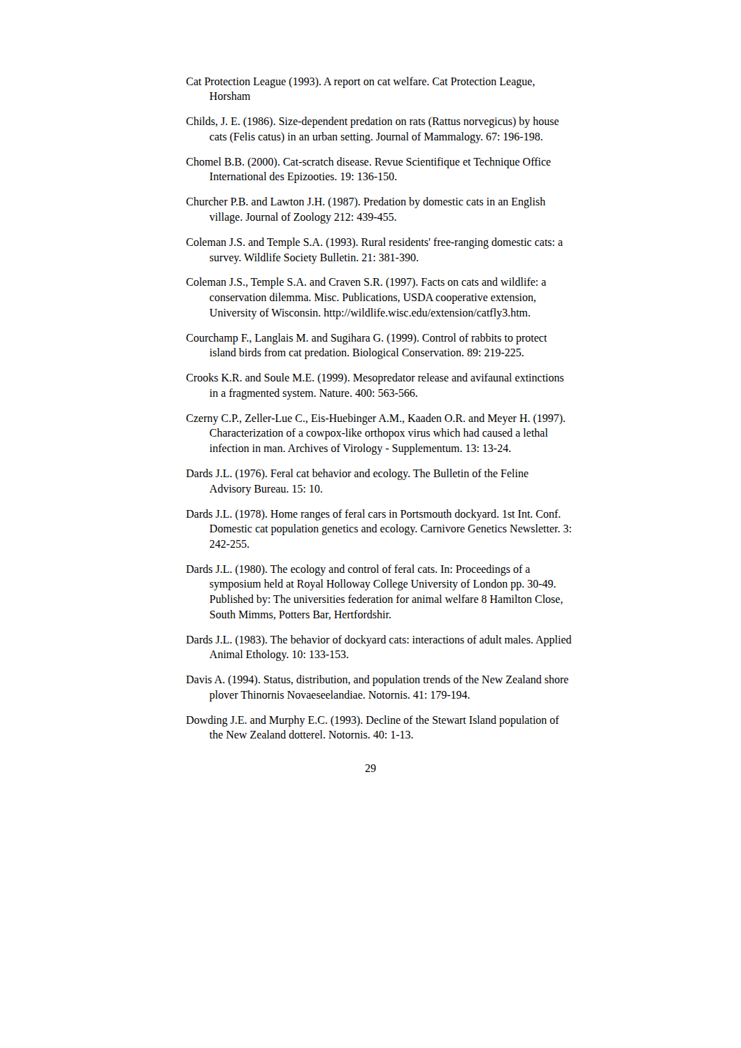Cat Protection League (1993). A report on cat welfare. Cat Protection League, Horsham
Childs, J. E. (1986). Size-dependent predation on rats (Rattus norvegicus) by house cats (Felis catus) in an urban setting. Journal of Mammalogy. 67: 196-198.
Chomel B.B. (2000). Cat-scratch disease. Revue Scientifique et Technique Office International des Epizooties. 19: 136-150.
Churcher P.B. and Lawton J.H. (1987). Predation by domestic cats in an English village. Journal of Zoology 212: 439-455.
Coleman J.S. and Temple S.A. (1993). Rural residents' free-ranging domestic cats: a survey. Wildlife Society Bulletin. 21: 381-390.
Coleman J.S., Temple S.A. and Craven S.R. (1997). Facts on cats and wildlife: a conservation dilemma. Misc. Publications, USDA cooperative extension, University of Wisconsin. http://wildlife.wisc.edu/extension/catfly3.htm.
Courchamp F., Langlais M. and Sugihara G. (1999). Control of rabbits to protect island birds from cat predation. Biological Conservation. 89: 219-225.
Crooks K.R. and Soule M.E. (1999). Mesopredator release and avifaunal extinctions in a fragmented system. Nature. 400: 563-566.
Czerny C.P., Zeller-Lue C., Eis-Huebinger A.M., Kaaden O.R. and Meyer H. (1997). Characterization of a cowpox-like orthopox virus which had caused a lethal infection in man. Archives of Virology - Supplementum. 13: 13-24.
Dards J.L. (1976). Feral cat behavior and ecology. The Bulletin of the Feline Advisory Bureau. 15: 10.
Dards J.L. (1978). Home ranges of feral cars in Portsmouth dockyard. 1st Int. Conf. Domestic cat population genetics and ecology. Carnivore Genetics Newsletter. 3: 242-255.
Dards J.L. (1980). The ecology and control of feral cats. In: Proceedings of a symposium held at Royal Holloway College University of London pp. 30-49. Published by: The universities federation for animal welfare 8 Hamilton Close, South Mimms, Potters Bar, Hertfordshir.
Dards J.L. (1983). The behavior of dockyard cats: interactions of adult males. Applied Animal Ethology. 10: 133-153.
Davis A. (1994). Status, distribution, and population trends of the New Zealand shore plover Thinornis Novaeseelandiae. Notornis. 41: 179-194.
Dowding J.E. and Murphy E.C. (1993). Decline of the Stewart Island population of the New Zealand dotterel. Notornis. 40: 1-13.
29